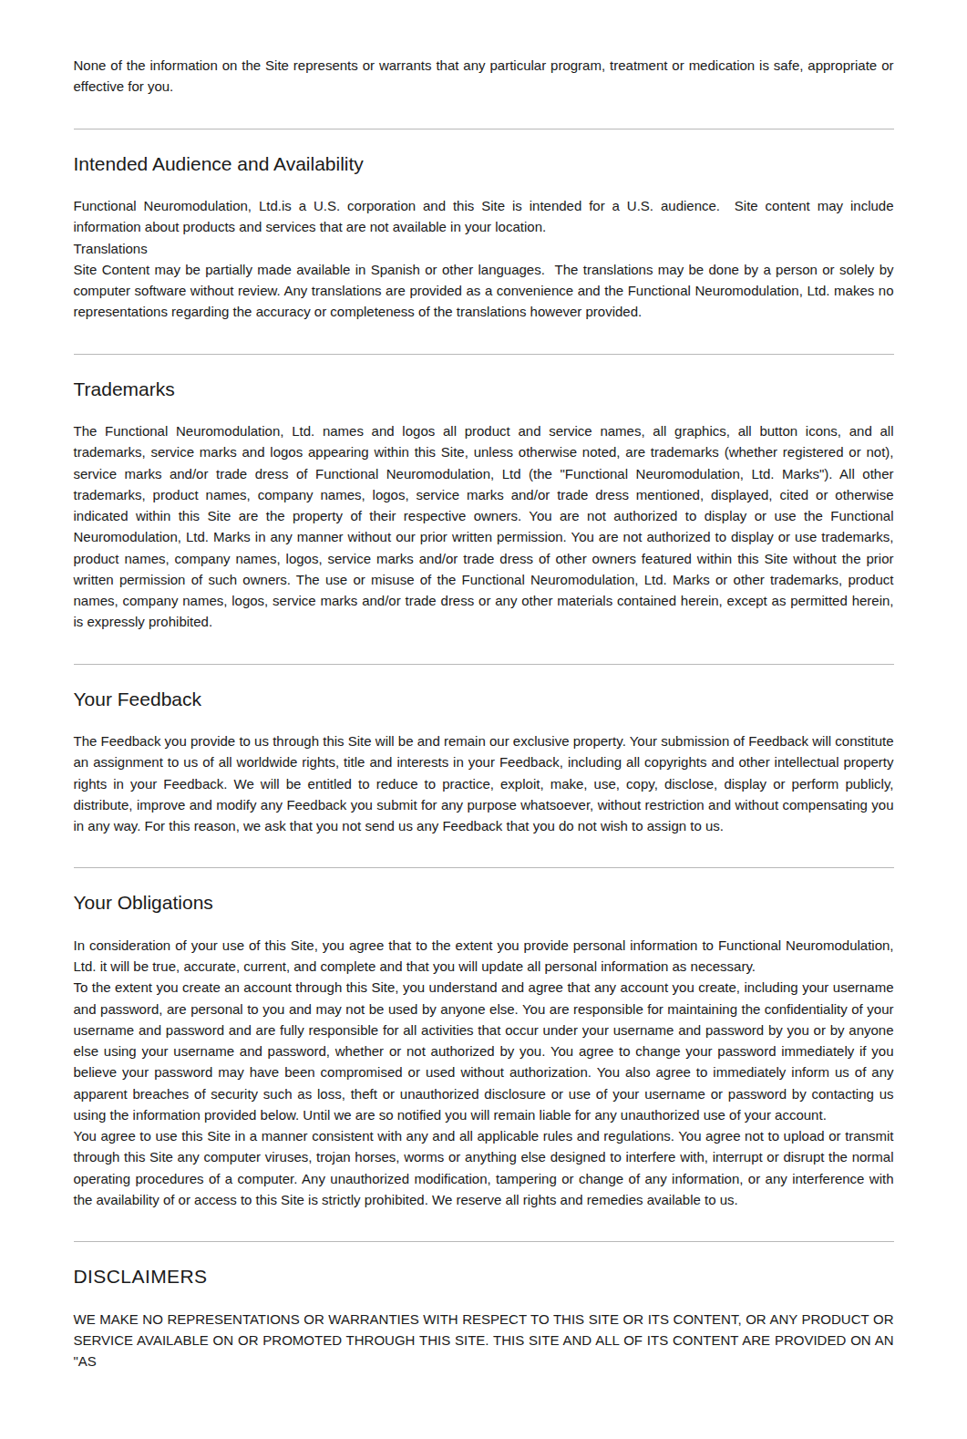None of the information on the Site represents or warrants that any particular program, treatment or medication is safe, appropriate or effective for you.
Intended Audience and Availability
Functional Neuromodulation, Ltd.is a U.S. corporation and this Site is intended for a U.S. audience. Site content may include information about products and services that are not available in your location.
Translations
Site Content may be partially made available in Spanish or other languages. The translations may be done by a person or solely by computer software without review. Any translations are provided as a convenience and the Functional Neuromodulation, Ltd. makes no representations regarding the accuracy or completeness of the translations however provided.
Trademarks
The Functional Neuromodulation, Ltd. names and logos all product and service names, all graphics, all button icons, and all trademarks, service marks and logos appearing within this Site, unless otherwise noted, are trademarks (whether registered or not), service marks and/or trade dress of Functional Neuromodulation, Ltd (the "Functional Neuromodulation, Ltd. Marks"). All other trademarks, product names, company names, logos, service marks and/or trade dress mentioned, displayed, cited or otherwise indicated within this Site are the property of their respective owners. You are not authorized to display or use the Functional Neuromodulation, Ltd. Marks in any manner without our prior written permission. You are not authorized to display or use trademarks, product names, company names, logos, service marks and/or trade dress of other owners featured within this Site without the prior written permission of such owners. The use or misuse of the Functional Neuromodulation, Ltd. Marks or other trademarks, product names, company names, logos, service marks and/or trade dress or any other materials contained herein, except as permitted herein, is expressly prohibited.
Your Feedback
The Feedback you provide to us through this Site will be and remain our exclusive property. Your submission of Feedback will constitute an assignment to us of all worldwide rights, title and interests in your Feedback, including all copyrights and other intellectual property rights in your Feedback. We will be entitled to reduce to practice, exploit, make, use, copy, disclose, display or perform publicly, distribute, improve and modify any Feedback you submit for any purpose whatsoever, without restriction and without compensating you in any way. For this reason, we ask that you not send us any Feedback that you do not wish to assign to us.
Your Obligations
In consideration of your use of this Site, you agree that to the extent you provide personal information to Functional Neuromodulation, Ltd. it will be true, accurate, current, and complete and that you will update all personal information as necessary.
To the extent you create an account through this Site, you understand and agree that any account you create, including your username and password, are personal to you and may not be used by anyone else. You are responsible for maintaining the confidentiality of your username and password and are fully responsible for all activities that occur under your username and password by you or by anyone else using your username and password, whether or not authorized by you. You agree to change your password immediately if you believe your password may have been compromised or used without authorization. You also agree to immediately inform us of any apparent breaches of security such as loss, theft or unauthorized disclosure or use of your username or password by contacting us using the information provided below. Until we are so notified you will remain liable for any unauthorized use of your account.
You agree to use this Site in a manner consistent with any and all applicable rules and regulations. You agree not to upload or transmit through this Site any computer viruses, trojan horses, worms or anything else designed to interfere with, interrupt or disrupt the normal operating procedures of a computer. Any unauthorized modification, tampering or change of any information, or any interference with the availability of or access to this Site is strictly prohibited. We reserve all rights and remedies available to us.
DISCLAIMERS
WE MAKE NO REPRESENTATIONS OR WARRANTIES WITH RESPECT TO THIS SITE OR ITS CONTENT, OR ANY PRODUCT OR SERVICE AVAILABLE ON OR PROMOTED THROUGH THIS SITE. THIS SITE AND ALL OF ITS CONTENT ARE PROVIDED ON AN "AS